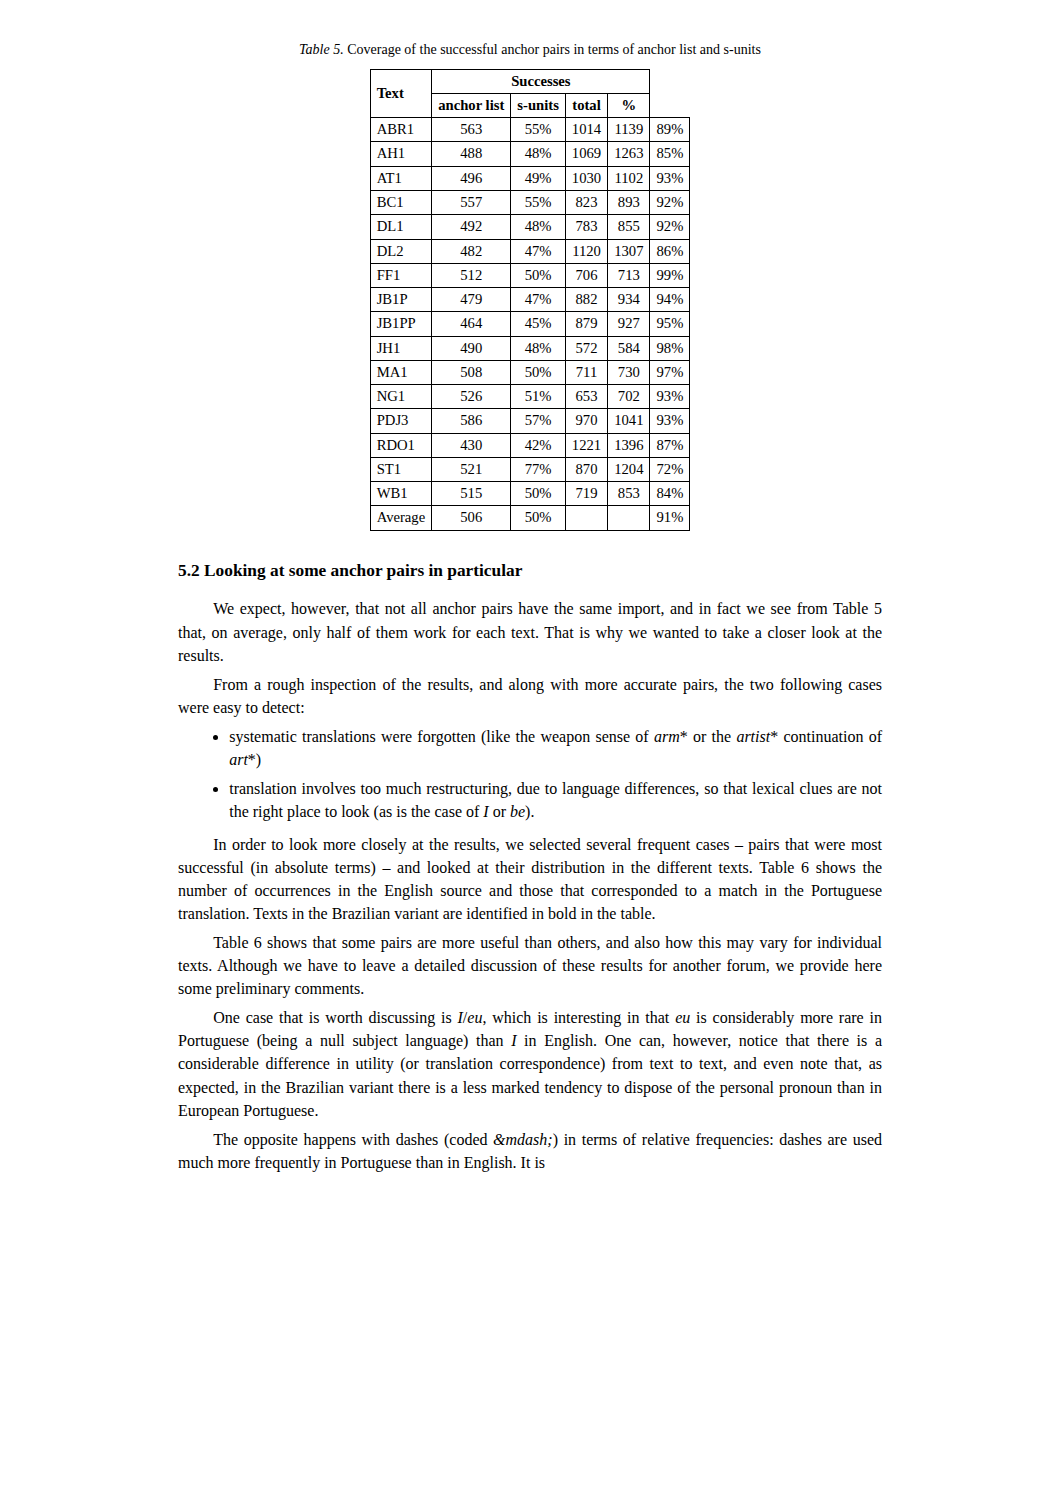Table 5. Coverage of the successful anchor pairs in terms of anchor list and s-units
| Text | Successes |
| --- | --- |
| anchor list | s-units | total | % |
| ABR1 | 563 | 55% | 1014 | 1139 | 89% |
| AH1 | 488 | 48% | 1069 | 1263 | 85% |
| AT1 | 496 | 49% | 1030 | 1102 | 93% |
| BC1 | 557 | 55% | 823 | 893 | 92% |
| DL1 | 492 | 48% | 783 | 855 | 92% |
| DL2 | 482 | 47% | 1120 | 1307 | 86% |
| FF1 | 512 | 50% | 706 | 713 | 99% |
| JB1P | 479 | 47% | 882 | 934 | 94% |
| JB1PP | 464 | 45% | 879 | 927 | 95% |
| JH1 | 490 | 48% | 572 | 584 | 98% |
| MA1 | 508 | 50% | 711 | 730 | 97% |
| NG1 | 526 | 51% | 653 | 702 | 93% |
| PDJ3 | 586 | 57% | 970 | 1041 | 93% |
| RDO1 | 430 | 42% | 1221 | 1396 | 87% |
| ST1 | 521 | 77% | 870 | 1204 | 72% |
| WB1 | 515 | 50% | 719 | 853 | 84% |
| Average | 506 | 50% | | | 91% |
5.2 Looking at some anchor pairs in particular
We expect, however, that not all anchor pairs have the same import, and in fact we see from Table 5 that, on average, only half of them work for each text. That is why we wanted to take a closer look at the results.
From a rough inspection of the results, and along with more accurate pairs, the two following cases were easy to detect:
systematic translations were forgotten (like the weapon sense of arm* or the artist* continuation of art*)
translation involves too much restructuring, due to language differences, so that lexical clues are not the right place to look (as is the case of I or be).
In order to look more closely at the results, we selected several frequent cases – pairs that were most successful (in absolute terms) – and looked at their distribution in the different texts. Table 6 shows the number of occurrences in the English source and those that corresponded to a match in the Portuguese translation. Texts in the Brazilian variant are identified in bold in the table.
Table 6 shows that some pairs are more useful than others, and also how this may vary for individual texts. Although we have to leave a detailed discussion of these results for another forum, we provide here some preliminary comments.
One case that is worth discussing is I/eu, which is interesting in that eu is considerably more rare in Portuguese (being a null subject language) than I in English. One can, however, notice that there is a considerable difference in utility (or translation correspondence) from text to text, and even note that, as expected, in the Brazilian variant there is a less marked tendency to dispose of the personal pronoun than in European Portuguese.
The opposite happens with dashes (coded &mdash;) in terms of relative frequencies: dashes are used much more frequently in Portuguese than in English. It is